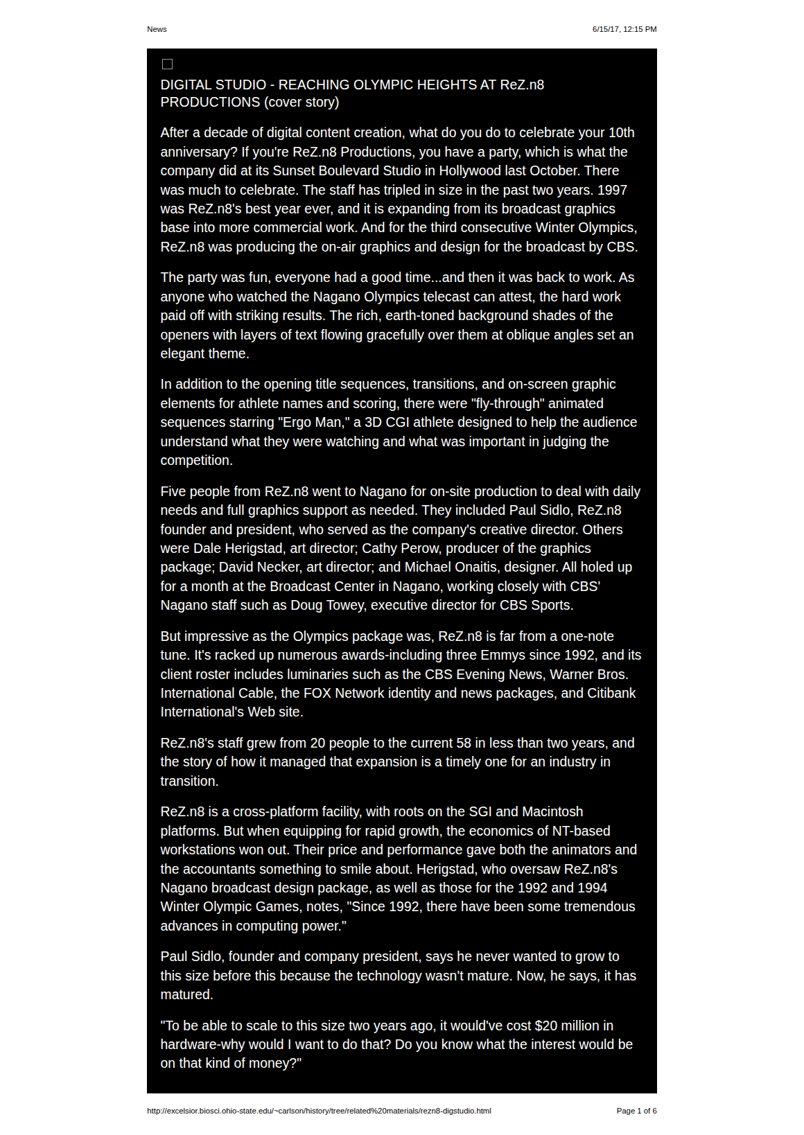News 6/15/17, 12:15 PM
DIGITAL STUDIO - REACHING OLYMPIC HEIGHTS AT ReZ.n8 PRODUCTIONS (cover story)
After a decade of digital content creation, what do you do to celebrate your 10th anniversary? If you're ReZ.n8 Productions, you have a party, which is what the company did at its Sunset Boulevard Studio in Hollywood last October. There was much to celebrate. The staff has tripled in size in the past two years. 1997 was ReZ.n8's best year ever, and it is expanding from its broadcast graphics base into more commercial work. And for the third consecutive Winter Olympics, ReZ.n8 was producing the on-air graphics and design for the broadcast by CBS.
The party was fun, everyone had a good time...and then it was back to work. As anyone who watched the Nagano Olympics telecast can attest, the hard work paid off with striking results. The rich, earth-toned background shades of the openers with layers of text flowing gracefully over them at oblique angles set an elegant theme.
In addition to the opening title sequences, transitions, and on-screen graphic elements for athlete names and scoring, there were "fly-through" animated sequences starring "Ergo Man," a 3D CGI athlete designed to help the audience understand what they were watching and what was important in judging the competition.
Five people from ReZ.n8 went to Nagano for on-site production to deal with daily needs and full graphics support as needed. They included Paul Sidlo, ReZ.n8 founder and president, who served as the company's creative director. Others were Dale Herigstad, art director; Cathy Perow, producer of the graphics package; David Necker, art director; and Michael Onaitis, designer. All holed up for a month at the Broadcast Center in Nagano, working closely with CBS' Nagano staff such as Doug Towey, executive director for CBS Sports.
But impressive as the Olympics package was, ReZ.n8 is far from a one-note tune. It's racked up numerous awards-including three Emmys since 1992, and its client roster includes luminaries such as the CBS Evening News, Warner Bros. International Cable, the FOX Network identity and news packages, and Citibank International's Web site.
ReZ.n8's staff grew from 20 people to the current 58 in less than two years, and the story of how it managed that expansion is a timely one for an industry in transition.
ReZ.n8 is a cross-platform facility, with roots on the SGI and Macintosh platforms. But when equipping for rapid growth, the economics of NT-based workstations won out. Their price and performance gave both the animators and the accountants something to smile about. Herigstad, who oversaw ReZ.n8's Nagano broadcast design package, as well as those for the 1992 and 1994 Winter Olympic Games, notes, "Since 1992, there have been some tremendous advances in computing power."
Paul Sidlo, founder and company president, says he never wanted to grow to this size before this because the technology wasn't mature. Now, he says, it has matured.
"To be able to scale to this size two years ago, it would've cost $20 million in hardware-why would I want to do that? Do you know what the interest would be on that kind of money?"
http://excelsior.biosci.ohio-state.edu/~carlson/history/tree/related%20materials/rezn8-digstudio.html Page 1 of 6